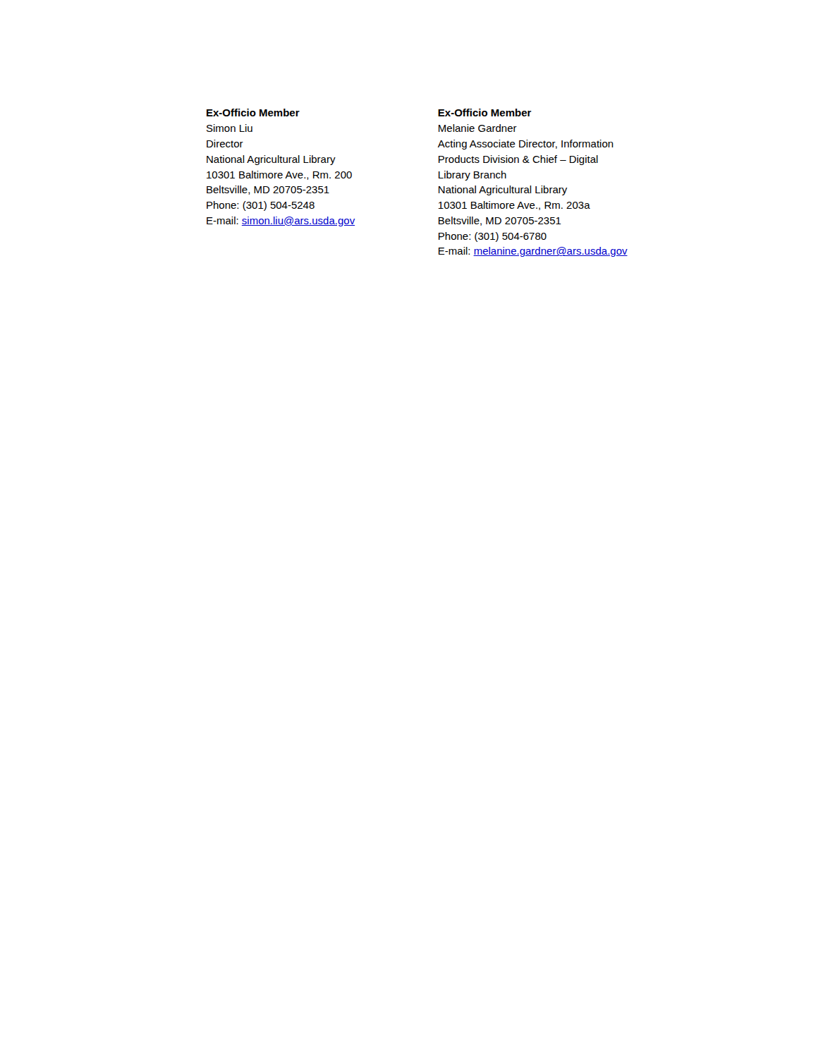Ex-Officio Member
Simon Liu
Director
National Agricultural Library
10301 Baltimore Ave., Rm. 200
Beltsville, MD 20705-2351
Phone: (301) 504-5248
E-mail: simon.liu@ars.usda.gov
Ex-Officio Member
Melanie Gardner
Acting Associate Director, Information Products Division & Chief – Digital Library Branch
National Agricultural Library
10301 Baltimore Ave., Rm. 203a
Beltsville, MD 20705-2351
Phone: (301) 504-6780
E-mail: melanine.gardner@ars.usda.gov